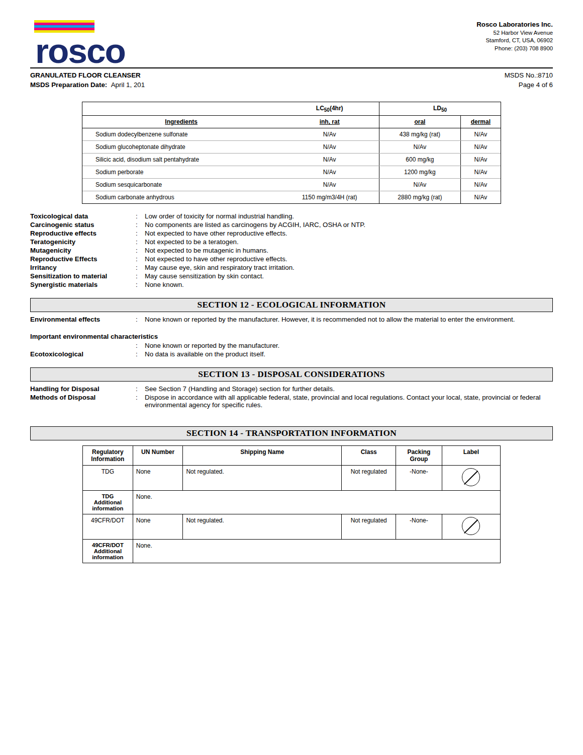rosco
Rosco Laboratories Inc.
52 Harbor View Avenue
Stamford, CT, USA, 06902
Phone: (203) 708 8900
GRANULATED FLOOR CLEANSER
MSDS No.:8710
MSDS Preparation Date: April 1, 201
Page 4 of 6
| | LC 50 (4hr) | LD 50 |
| Ingredients | inh, rat | oral | dermal |
| Sodium dodecylbenzene sulfonate | N/Av | 438 mg/kg (rat) | N/Av |
| Sodium glucoheptonate dihydrate | N/Av | N/Av | N/Av |
| Silicic acid, disodium salt pentahydrate | N/Av | 600 mg/kg | N/Av |
| Sodium perborate | N/Av | 1200 mg/kg | N/Av |
| Sodium sesquicarbonate | N/Av | N/Av | N/Av |
| Sodium carbonate anhydrous | 1150 mg/m3/4H (rat) | 2880 mg/kg (rat) | N/Av |
| Toxicological data | : | Low order of toxicity for normal industrial handling. |
| Carcinogenic status | : | No components are listed as carcinogens by ACGIH, IARC, OSHA or NTP. |
| Reproductive effects | : | Not expected to have other reproductive effects. |
| Teratogenicity | : | Not expected to be a teratogen. |
| Mutagenicity | : | Not expected to be mutagenic in humans. |
| Reproductive Effects | : | Not expected to have other reproductive effects. |
| Irritancy | : | May cause eye, skin and respiratory tract irritation. |
| Sensitization to material | : | May cause sensitization by skin contact. |
| Synergistic materials | : | None known. |
SECTION 12 - ECOLOGICAL INFORMATION
| Environmental effects | : | None known or reported by the manufacturer. However, it is recommended not to allow the material to enter the environment. |
Important environmental characteristics
| | : | None known or reported by the manufacturer. |
| Ecotoxicological | : | No data is available on the product itself. |
SECTION 13 - DISPOSAL CONSIDERATIONS
| Handling for Disposal | : | See Section 7 (Handling and Storage) section for further details. |
| Methods of Disposal | : | Dispose in accordance with all applicable federal, state, provincial and local regulations. Contact your local, state, provincial or federal environmental agency for specific rules. |
SECTION 14 - TRANSPORTATION INFORMATION
| Regulatory Information | UN Number | Shipping Name | Class | Packing Group | Label |
| --- | --- | --- | --- | --- | --- |
| TDG | None | Not regulated. | Not regulated | -None- | |
| TDG Additional information | None. |
| 49CFR/DOT | None | Not regulated. | Not regulated | -None- | |
| 49CFR/DOT Additional information | None. |